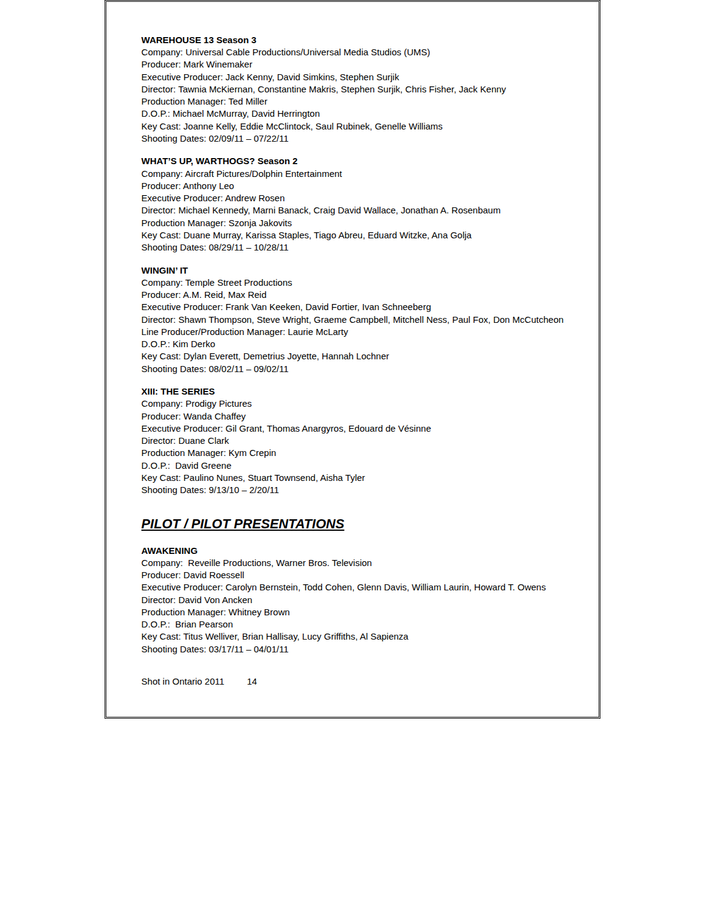WAREHOUSE 13 Season 3
Company: Universal Cable Productions/Universal Media Studios (UMS)
Producer: Mark Winemaker
Executive Producer: Jack Kenny, David Simkins, Stephen Surjik
Director: Tawnia McKiernan, Constantine Makris, Stephen Surjik, Chris Fisher, Jack Kenny
Production Manager: Ted Miller
D.O.P.: Michael McMurray, David Herrington
Key Cast: Joanne Kelly, Eddie McClintock, Saul Rubinek, Genelle Williams
Shooting Dates: 02/09/11 – 07/22/11
WHAT’S UP, WARTHOGS? Season 2
Company: Aircraft Pictures/Dolphin Entertainment
Producer: Anthony Leo
Executive Producer: Andrew Rosen
Director: Michael Kennedy, Marni Banack, Craig David Wallace, Jonathan A. Rosenbaum
Production Manager: Szonja Jakovits
Key Cast: Duane Murray, Karissa Staples, Tiago Abreu, Eduard Witzke, Ana Golja
Shooting Dates: 08/29/11 – 10/28/11
WINGIN’ IT
Company: Temple Street Productions
Producer: A.M. Reid, Max Reid
Executive Producer: Frank Van Keeken, David Fortier, Ivan Schneeberg
Director: Shawn Thompson, Steve Wright, Graeme Campbell, Mitchell Ness, Paul Fox, Don McCutcheon
Line Producer/Production Manager: Laurie McLarty
D.O.P.: Kim Derko
Key Cast: Dylan Everett, Demetrius Joyette, Hannah Lochner
Shooting Dates: 08/02/11 – 09/02/11
XIII: THE SERIES
Company: Prodigy Pictures
Producer: Wanda Chaffey
Executive Producer: Gil Grant, Thomas Anargyros, Edouard de Vésinne
Director: Duane Clark
Production Manager: Kym Crepin
D.O.P.: David Greene
Key Cast: Paulino Nunes, Stuart Townsend, Aisha Tyler
Shooting Dates: 9/13/10 – 2/20/11
PILOT / PILOT PRESENTATIONS
AWAKENING
Company: Reveille Productions, Warner Bros. Television
Producer: David Roessell
Executive Producer: Carolyn Bernstein, Todd Cohen, Glenn Davis, William Laurin, Howard T. Owens
Director: David Von Ancken
Production Manager: Whitney Brown
D.O.P.: Brian Pearson
Key Cast: Titus Welliver, Brian Hallisay, Lucy Griffiths, Al Sapienza
Shooting Dates: 03/17/11 – 04/01/11
Shot in Ontario 2011 14